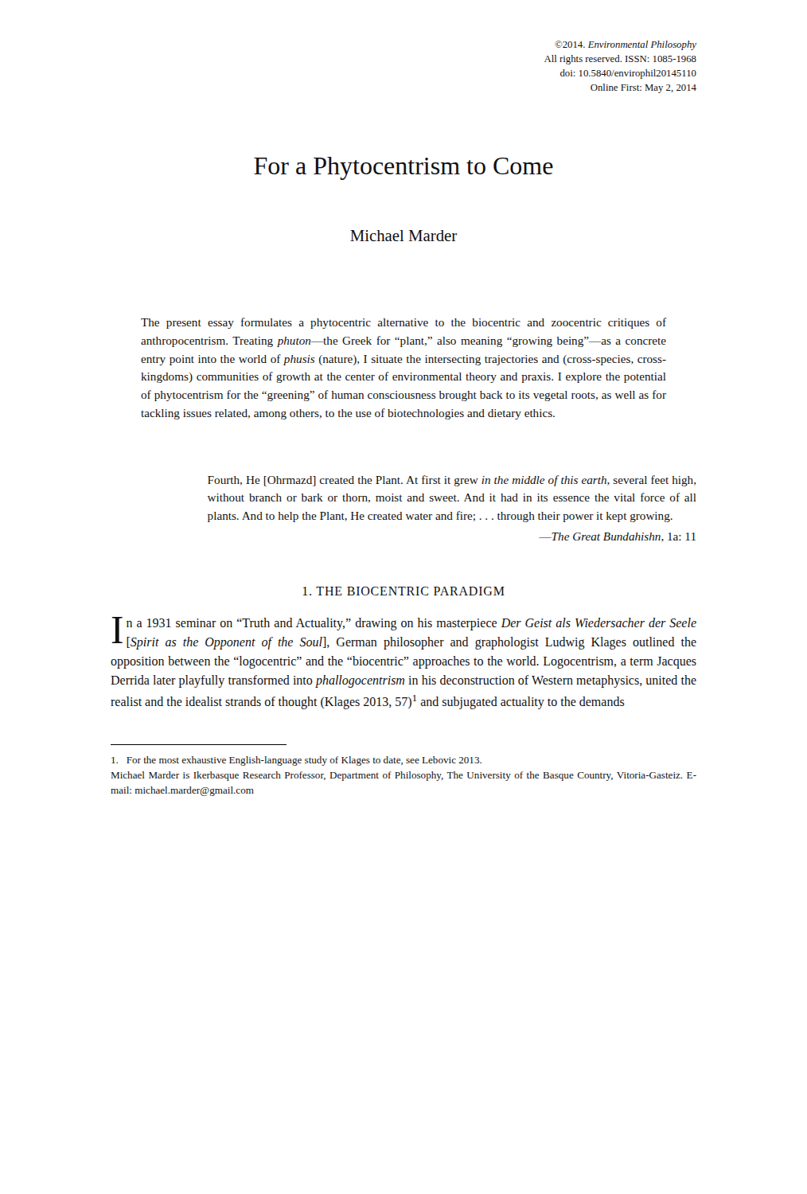©2014. Environmental Philosophy
All rights reserved. ISSN: 1085-1968
doi: 10.5840/envirophil20145110
Online First: May 2, 2014
For a Phytocentrism to Come
Michael Marder
The present essay formulates a phytocentric alternative to the biocentric and zoocentric critiques of anthropocentrism. Treating phuton—the Greek for “plant,” also meaning “growing being”—as a concrete entry point into the world of phusis (nature), I situate the intersecting trajectories and (cross-species, cross-kingdoms) communities of growth at the center of environmental theory and praxis. I explore the potential of phytocentrism for the “greening” of human consciousness brought back to its vegetal roots, as well as for tackling issues related, among others, to the use of biotechnologies and dietary ethics.
Fourth, He [Ohrmazd] created the Plant. At first it grew in the middle of this earth, several feet high, without branch or bark or thorn, moist and sweet. And it had in its essence the vital force of all plants. And to help the Plant, He created water and fire; . . . through their power it kept growing.
—The Great Bundahishn, 1a: 11
1. THE BIOCENTRIC PARADIGM
In a 1931 seminar on “Truth and Actuality,” drawing on his masterpiece Der Geist als Wiedersacher der Seele [Spirit as the Opponent of the Soul], German philosopher and graphologist Ludwig Klages outlined the opposition between the “logocentric” and the “biocentric” approaches to the world. Logocentrism, a term Jacques Derrida later playfully transformed into phallogocentrism in his deconstruction of Western metaphysics, united the realist and the idealist strands of thought (Klages 2013, 57)1 and subjugated actuality to the demands
1. For the most exhaustive English-language study of Klages to date, see Lebovic 2013.
Michael Marder is Ikerbasque Research Professor, Department of Philosophy, The University of the Basque Country, Vitoria-Gasteiz. E-mail: michael.marder@gmail.com